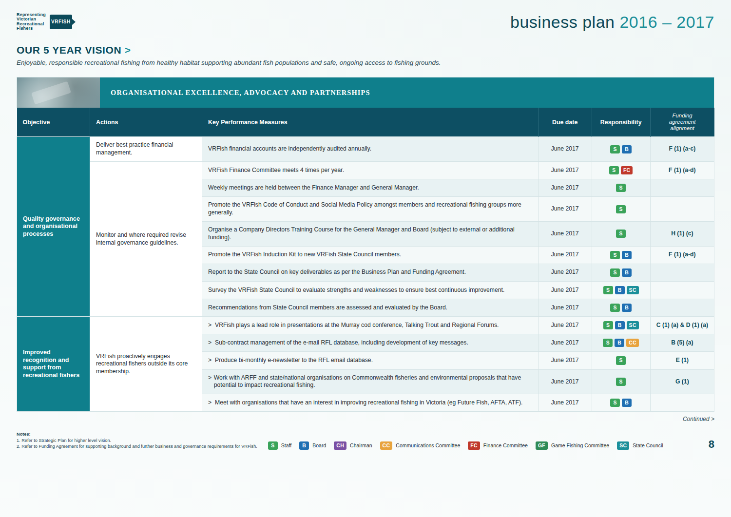Representing Victorian Recreational Fishers
VRFISH
business plan 2016 – 2017
OUR 5 YEAR VISION >
Enjoyable, responsible recreational fishing from healthy habitat supporting abundant fish populations and safe, ongoing access to fishing grounds.
Organisational Excellence, Advocacy and Partnerships
| Objective | Actions | Key Performance Measures | Due date | Responsibility | Funding agreement alignment |
| --- | --- | --- | --- | --- | --- |
| Quality governance and organisational processes | Deliver best practice financial management. | VRFish financial accounts are independently audited annually. | June 2017 | S B | F (1) (a-c) |
| Monitor and where required revise internal governance guidelines. | VRFish Finance Committee meets 4 times per year. | June 2017 | S FC | F (1) (a-d) |
| Weekly meetings are held between the Finance Manager and General Manager. | June 2017 | S | |
| Promote the VRFish Code of Conduct and Social Media Policy amongst members and recreational fishing groups more generally. | June 2017 | S | |
| Organise a Company Directors Training Course for the General Manager and Board (subject to external or additional funding). | June 2017 | S | H (1) (c) |
| Promote the VRFish Induction Kit to new VRFish State Council members. | June 2017 | S B | F (1) (a-d) |
| Report to the State Council on key deliverables as per the Business Plan and Funding Agreement. | June 2017 | S B | |
| Survey the VRFish State Council to evaluate strengths and weaknesses to ensure best continuous improvement. | June 2017 | S B SC | |
| Recommendations from State Council members are assessed and evaluated by the Board. | June 2017 | S B | |
| Improved recognition and support from recreational fishers | VRFish proactively engages recreational fishers outside its core membership. | > VRFish plays a lead role in presentations at the Murray cod conference, Talking Trout and Regional Forums. | June 2017 | S B SC | C (1) (a) & D (1) (a) |
| > Sub-contract management of the e-mail RFL database, including development of key messages. | June 2017 | S B CC | B (5) (a) |
| > Produce bi-monthly e-newsletter to the RFL email database. | June 2017 | S | E (1) |
| > Work with ARFF and state/national organisations on Commonwealth fisheries and environmental proposals that have potential to impact recreational fishing. | June 2017 | S | G (1) |
| > Meet with organisations that have an interest in improving recreational fishing in Victoria (eg Future Fish, AFTA, ATF). | June 2017 | S B | |
Continued >
Notes:
1. Refer to Strategic Plan for higher level vision.
2. Refer to Funding Agreement for supporting background and further business and governance requirements for VRFish.
S Staff B Board CH Chairman CC Communications Committee FC Finance Committee GF Game Fishing Committee SC State Council
8